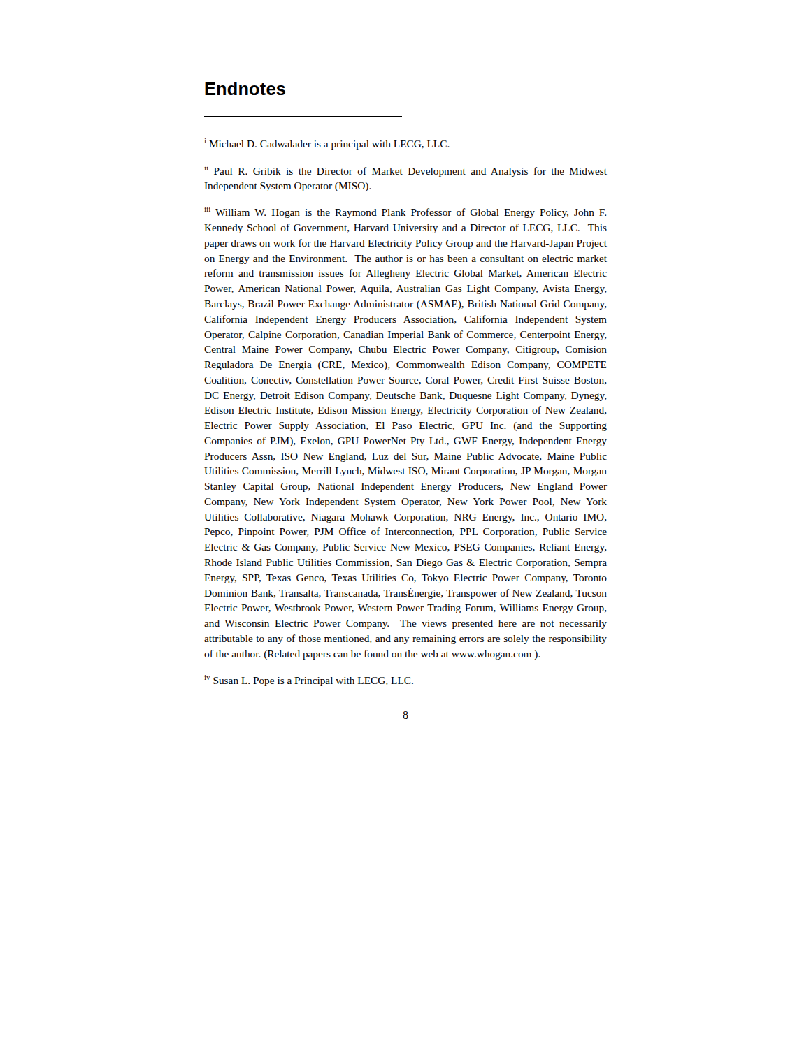Endnotes
i Michael D. Cadwalader is a principal with LECG, LLC.
ii Paul R. Gribik is the Director of Market Development and Analysis for the Midwest Independent System Operator (MISO).
iii William W. Hogan is the Raymond Plank Professor of Global Energy Policy, John F. Kennedy School of Government, Harvard University and a Director of LECG, LLC. This paper draws on work for the Harvard Electricity Policy Group and the Harvard-Japan Project on Energy and the Environment. The author is or has been a consultant on electric market reform and transmission issues for Allegheny Electric Global Market, American Electric Power, American National Power, Aquila, Australian Gas Light Company, Avista Energy, Barclays, Brazil Power Exchange Administrator (ASMAE), British National Grid Company, California Independent Energy Producers Association, California Independent System Operator, Calpine Corporation, Canadian Imperial Bank of Commerce, Centerpoint Energy, Central Maine Power Company, Chubu Electric Power Company, Citigroup, Comision Reguladora De Energia (CRE, Mexico), Commonwealth Edison Company, COMPETE Coalition, Conectiv, Constellation Power Source, Coral Power, Credit First Suisse Boston, DC Energy, Detroit Edison Company, Deutsche Bank, Duquesne Light Company, Dynegy, Edison Electric Institute, Edison Mission Energy, Electricity Corporation of New Zealand, Electric Power Supply Association, El Paso Electric, GPU Inc. (and the Supporting Companies of PJM), Exelon, GPU PowerNet Pty Ltd., GWF Energy, Independent Energy Producers Assn, ISO New England, Luz del Sur, Maine Public Advocate, Maine Public Utilities Commission, Merrill Lynch, Midwest ISO, Mirant Corporation, JP Morgan, Morgan Stanley Capital Group, National Independent Energy Producers, New England Power Company, New York Independent System Operator, New York Power Pool, New York Utilities Collaborative, Niagara Mohawk Corporation, NRG Energy, Inc., Ontario IMO, Pepco, Pinpoint Power, PJM Office of Interconnection, PPL Corporation, Public Service Electric & Gas Company, Public Service New Mexico, PSEG Companies, Reliant Energy, Rhode Island Public Utilities Commission, San Diego Gas & Electric Corporation, Sempra Energy, SPP, Texas Genco, Texas Utilities Co, Tokyo Electric Power Company, Toronto Dominion Bank, Transalta, Transcanada, TransÉnergie, Transpower of New Zealand, Tucson Electric Power, Westbrook Power, Western Power Trading Forum, Williams Energy Group, and Wisconsin Electric Power Company. The views presented here are not necessarily attributable to any of those mentioned, and any remaining errors are solely the responsibility of the author. (Related papers can be found on the web at www.whogan.com ).
iv Susan L. Pope is a Principal with LECG, LLC.
8